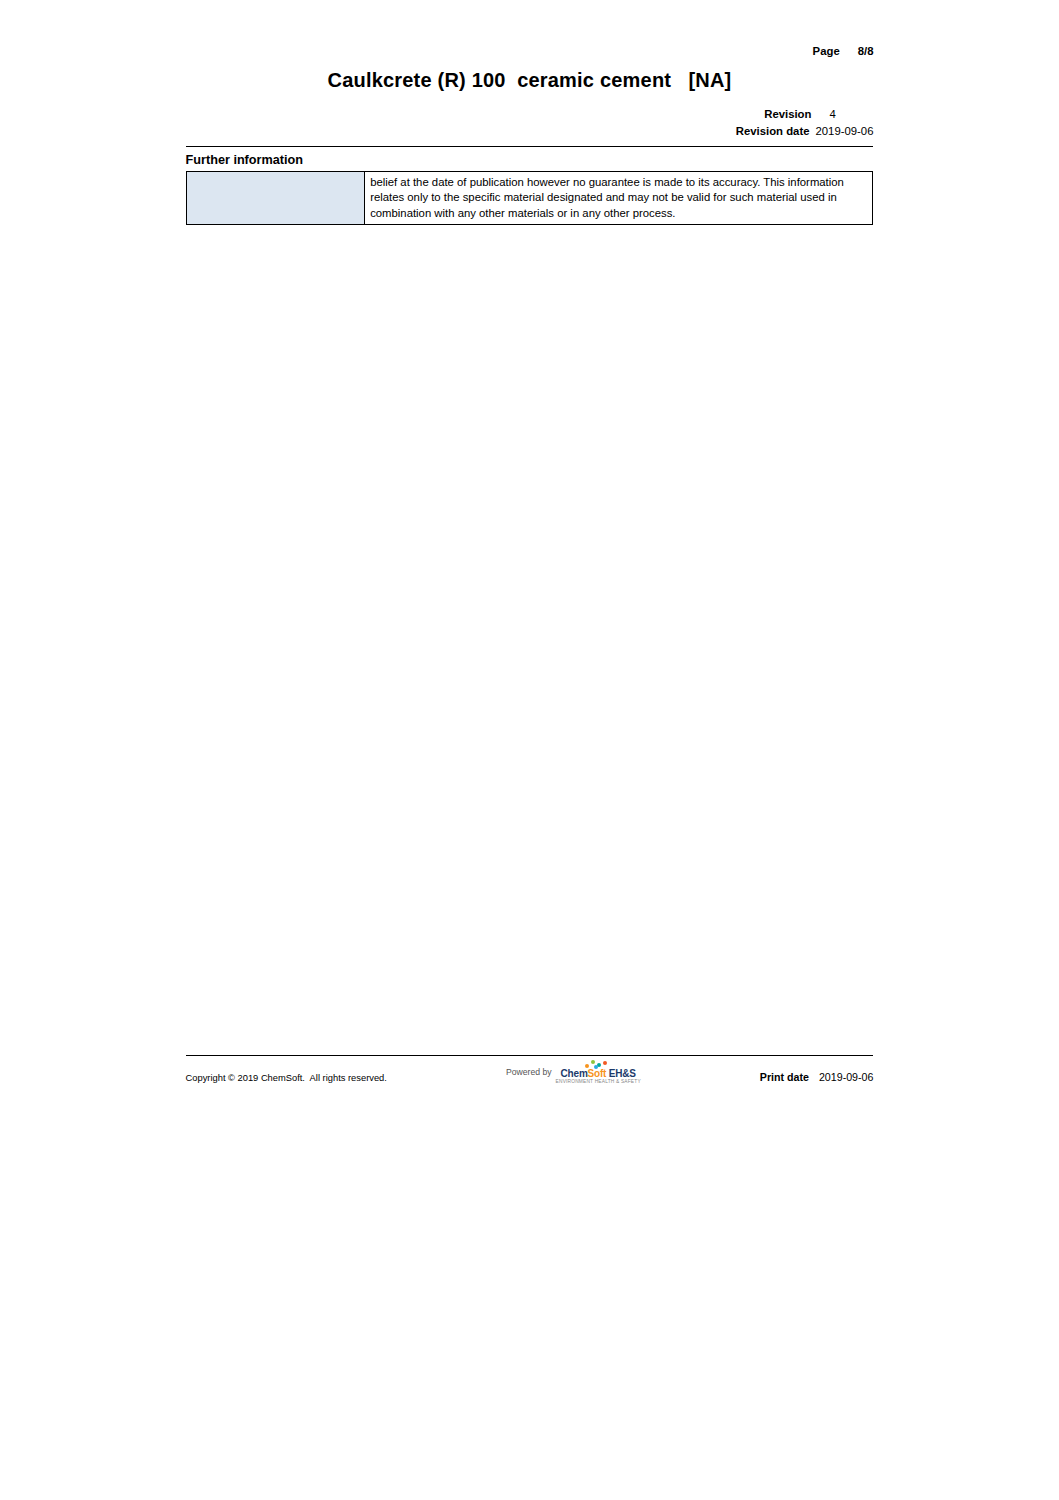Page8/8
Caulkcrete (R) 100 ceramic cement [NA]
Revision 4
Revision date 2019-09-06
Further information
| | belief at the date of publication however no guarantee is made to its accuracy. This information relates only to the specific material designated and may not be valid for such material used in combination with any other materials or in any other process. |
Copyright © 2019 ChemSoft. All rights reserved.
Powered by ChemSoft EH&S ENVIRONMENT HEALTH & SAFETY
Print date 2019-09-06